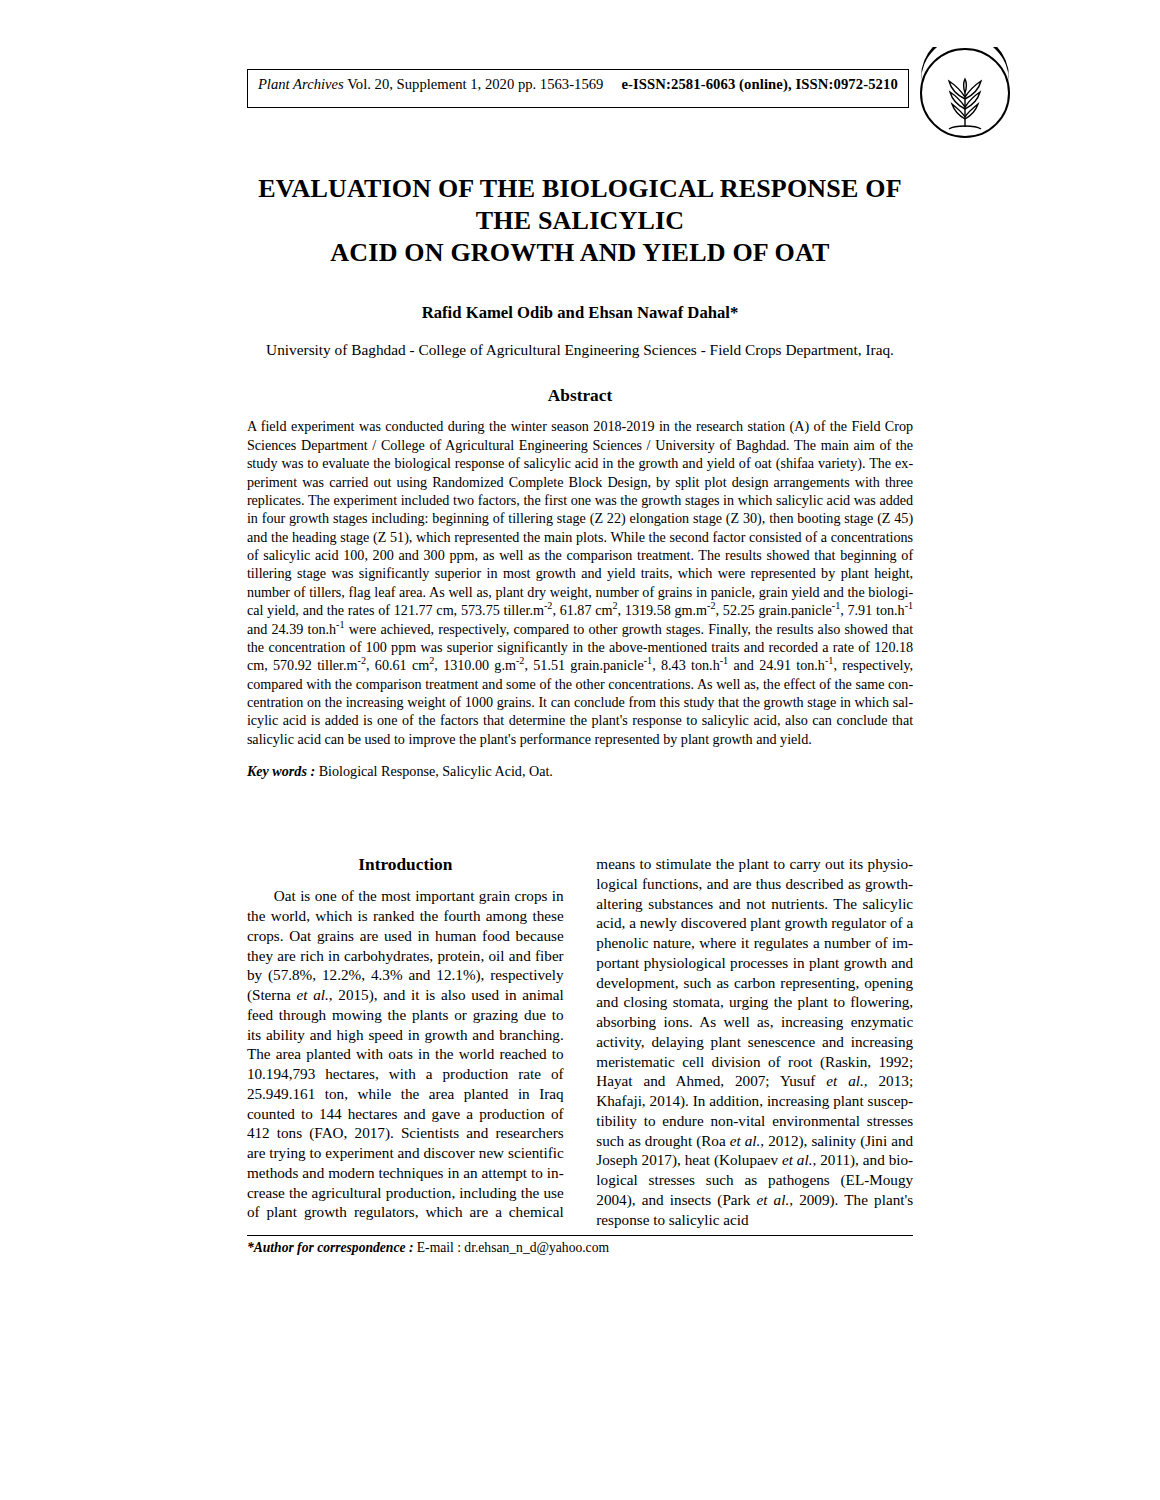Plant Archives Vol. 20, Supplement 1, 2020 pp. 1563-1569 e-ISSN:2581-6063 (online), ISSN:0972-5210
PLANT ARCHIVES
EVALUATION OF THE BIOLOGICAL RESPONSE OF THE SALICYLIC
ACID ON GROWTH AND YIELD OF OAT
Rafid Kamel Odib and Ehsan Nawaf Dahal*
University of Baghdad - College of Agricultural Engineering Sciences - Field Crops Department, Iraq.
Abstract
A field experiment was conducted during the winter season 2018-2019 in the research station (A) of the Field Crop Sciences Department / College of Agricultural Engineering Sciences / University of Baghdad. The main aim of the study was to evaluate the biological response of salicylic acid in the growth and yield of oat (shifaa variety). The experiment was carried out using Randomized Complete Block Design, by split plot design arrangements with three replicates. The experiment included two factors, the first one was the growth stages in which salicylic acid was added in four growth stages including: beginning of tillering stage (Z 22) elongation stage (Z 30), then booting stage (Z 45) and the heading stage (Z 51), which represented the main plots. While the second factor consisted of a concentrations of salicylic acid 100, 200 and 300 ppm, as well as the comparison treatment. The results showed that beginning of tillering stage was significantly superior in most growth and yield traits, which were represented by plant height, number of tillers, flag leaf area. As well as, plant dry weight, number of grains in panicle, grain yield and the biological yield, and the rates of 121.77 cm, 573.75 tiller.m-2, 61.87 cm2, 1319.58 gm.m-2, 52.25 grain.panicle-1, 7.91 ton.h-1 and 24.39 ton.h-1 were achieved, respectively, compared to other growth stages. Finally, the results also showed that the concentration of 100 ppm was superior significantly in the above-mentioned traits and recorded a rate of 120.18 cm, 570.92 tiller.m-2, 60.61 cm2, 1310.00 g.m-2, 51.51 grain.panicle-1, 8.43 ton.h-1 and 24.91 ton.h-1, respectively, compared with the comparison treatment and some of the other concentrations. As well as, the effect of the same concentration on the increasing weight of 1000 grains. It can conclude from this study that the growth stage in which salicylic acid is added is one of the factors that determine the plant's response to salicylic acid, also can conclude that salicylic acid can be used to improve the plant's performance represented by plant growth and yield.
Key words : Biological Response, Salicylic Acid, Oat.
Introduction
Oat is one of the most important grain crops in the world, which is ranked the fourth among these crops. Oat grains are used in human food because they are rich in carbohydrates, protein, oil and fiber by (57.8%, 12.2%, 4.3% and 12.1%), respectively (Sterna et al., 2015), and it is also used in animal feed through mowing the plants or grazing due to its ability and high speed in growth and branching. The area planted with oats in the world reached to 10.194,793 hectares, with a production rate of 25.949.161 ton, while the area planted in Iraq counted to 144 hectares and gave a production of 412 tons (FAO, 2017). Scientists and researchers are trying to experiment and discover new scientific methods and modern techniques in an attempt to increase the agricultural production, including the use of plant growth regulators, which are a chemical means to stimulate the plant to carry out its physiological functions, and are thus described as growth-altering substances and not nutrients. The salicylic acid, a newly discovered plant growth regulator of a phenolic nature, where it regulates a number of important physiological processes in plant growth and development, such as carbon representing, opening and closing stomata, urging the plant to flowering, absorbing ions. As well as, increasing enzymatic activity, delaying plant senescence and increasing meristematic cell division of root (Raskin, 1992; Hayat and Ahmed, 2007; Yusuf et al., 2013; Khafaji, 2014). In addition, increasing plant susceptibility to endure non-vital environmental stresses such as drought (Roa et al., 2012), salinity (Jini and Joseph 2017), heat (Kolupaev et al., 2011), and biological stresses such as pathogens (EL-Mougy 2004), and insects (Park et al., 2009). The plant's response to salicylic acid
*Author for correspondence : E-mail : dr.ehsan_n_d@yahoo.com